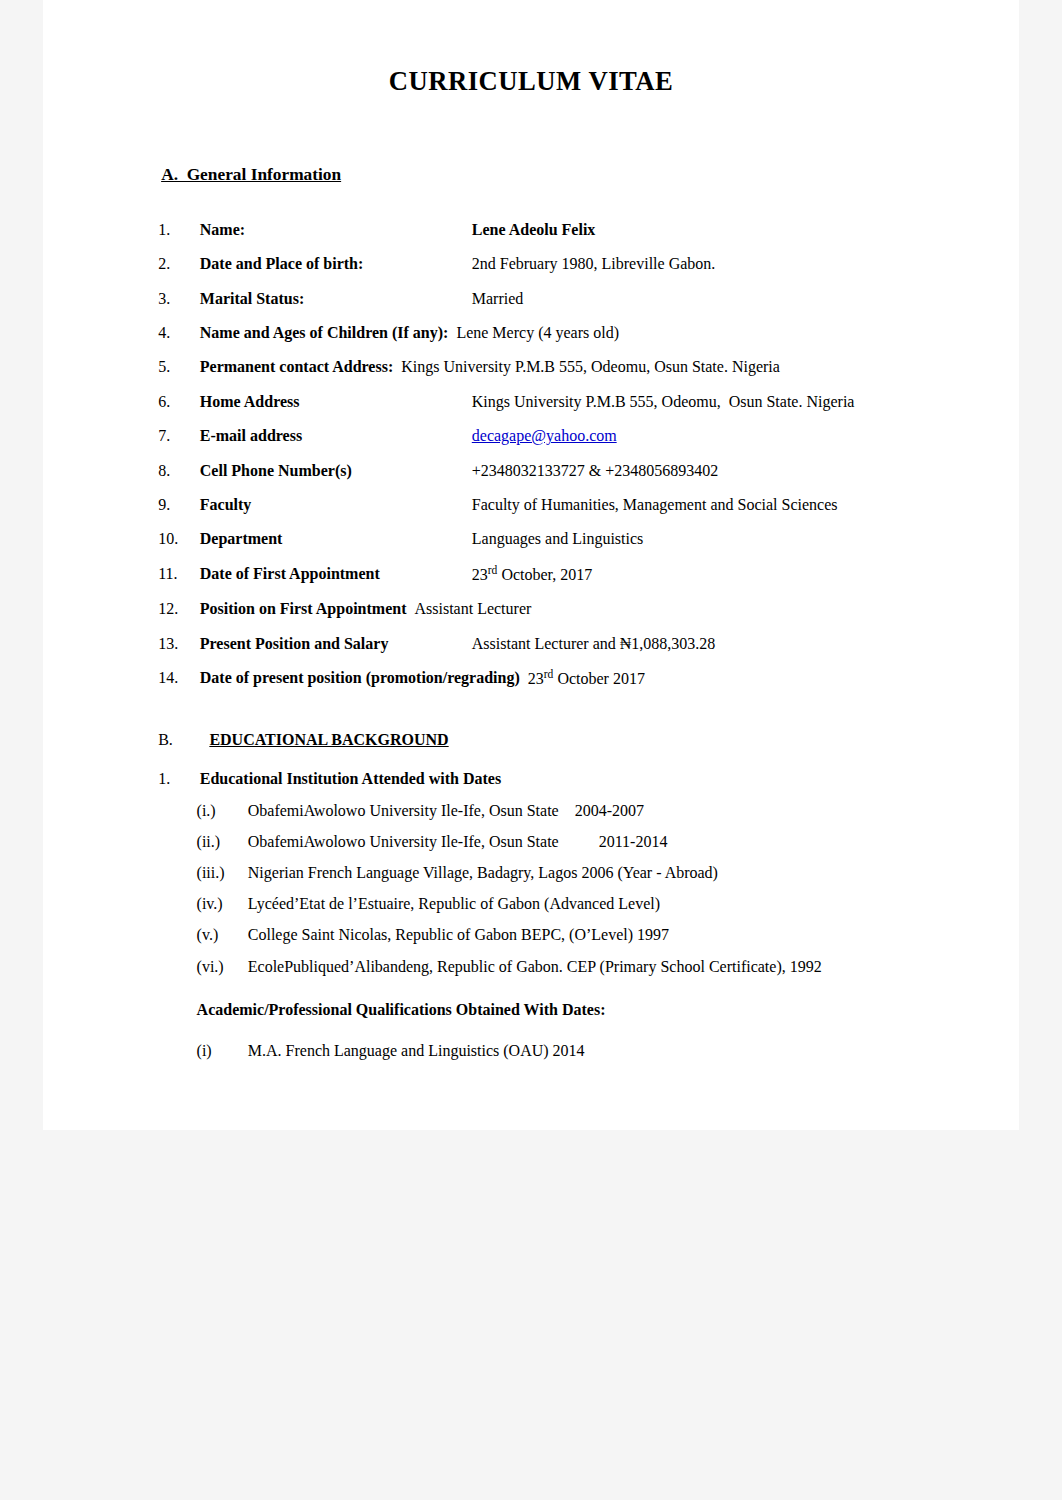CURRICULUM VITAE
A. General Information
Name: Lene Adeolu Felix
Date and Place of birth: 2nd February 1980, Libreville Gabon.
Marital Status: Married
Name and Ages of Children (If any): Lene Mercy (4 years old)
Permanent contact Address: Kings University P.M.B 555, Odeomu, Osun State. Nigeria
Home Address Kings University P.M.B 555, Odeomu, Osun State. Nigeria
E-mail address decagape@yahoo.com
Cell Phone Number(s) +2348032133727 & +2348056893402
Faculty Faculty of Humanities, Management and Social Sciences
Department Languages and Linguistics
Date of First Appointment 23rd October, 2017
Position on First Appointment Assistant Lecturer
Present Position and Salary Assistant Lecturer and ₦1,088,303.28
Date of present position (promotion/regrading) 23rd October 2017
B. EDUCATIONAL BACKGROUND
1. Educational Institution Attended with Dates
(i.) ObafemiAwolowo University Ile-Ife, Osun State 2004-2007
(ii.) ObafemiAwolowo University Ile-Ife, Osun State 2011-2014
(iii.) Nigerian French Language Village, Badagry, Lagos 2006 (Year - Abroad)
(iv.) Lycéed’Etat de l’Estuaire, Republic of Gabon (Advanced Level)
(v.) College Saint Nicolas, Republic of Gabon BEPC, (O’Level) 1997
(vi.) EcolePubliqued’Alibandeng, Republic of Gabon. CEP (Primary School Certificate), 1992
Academic/Professional Qualifications Obtained With Dates:
(i) M.A. French Language and Linguistics (OAU) 2014